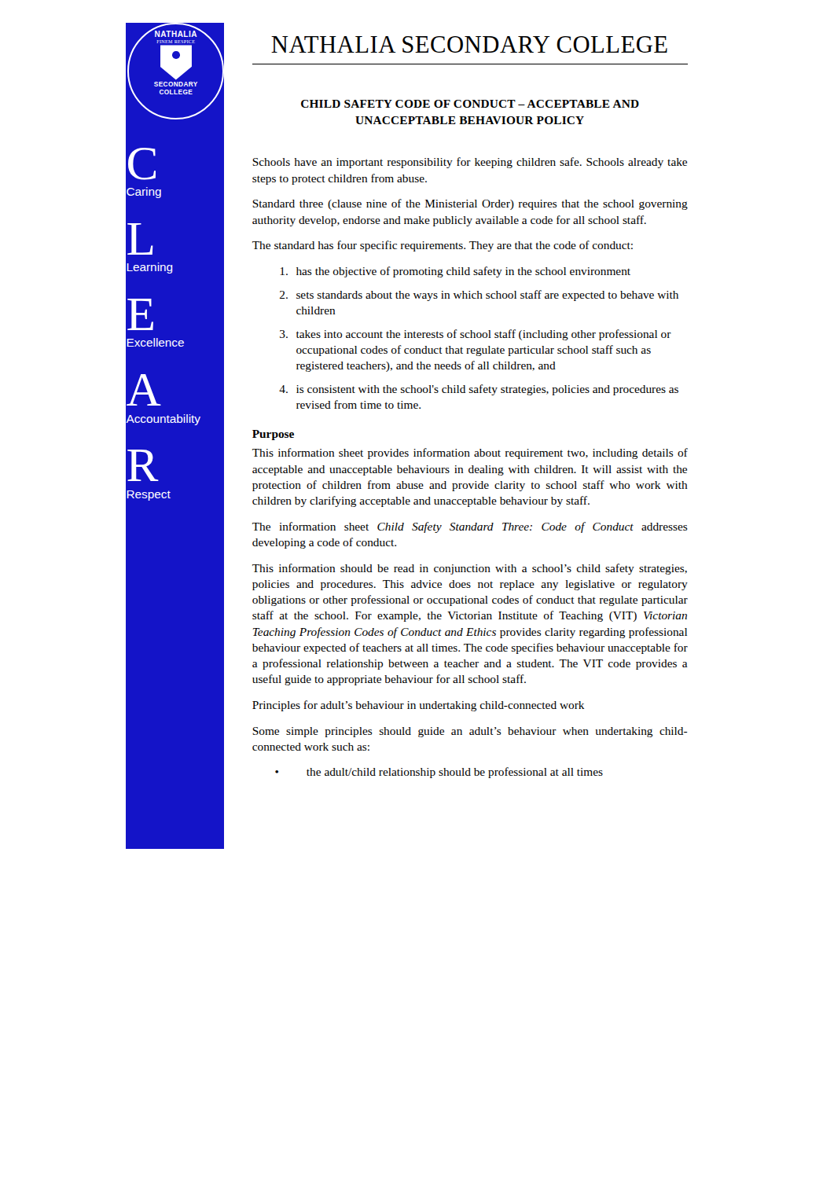C
Caring
L
Learning
E
Excellence
A
Accountability
R
Respect
NATHALIA
FINEM RESPICE
SECONDARY
COLLEGE
NATHALIA SECONDARY COLLEGE
CHILD SAFETY CODE OF CONDUCT – ACCEPTABLE AND
UNACCEPTABLE BEHAVIOUR POLICY
Schools have an important responsibility for keeping children safe. Schools already take steps to protect children from abuse.
Standard three (clause nine of the Ministerial Order) requires that the school governing authority develop, endorse and make publicly available a code for all school staff.
The standard has four specific requirements. They are that the code of conduct:
has the objective of promoting child safety in the school environment
sets standards about the ways in which school staff are expected to behave with children
takes into account the interests of school staff (including other professional or occupational codes of conduct that regulate particular school staff such as registered teachers), and the needs of all children, and
is consistent with the school's child safety strategies, policies and procedures as revised from time to time.
Purpose
This information sheet provides information about requirement two, including details of acceptable and unacceptable behaviours in dealing with children. It will assist with the protection of children from abuse and provide clarity to school staff who work with children by clarifying acceptable and unacceptable behaviour by staff.
The information sheet Child Safety Standard Three: Code of Conduct addresses developing a code of conduct.
This information should be read in conjunction with a school’s child safety strategies, policies and procedures. This advice does not replace any legislative or regulatory obligations or other professional or occupational codes of conduct that regulate particular staff at the school. For example, the Victorian Institute of Teaching (VIT) Victorian Teaching Profession Codes of Conduct and Ethics provides clarity regarding professional behaviour expected of teachers at all times. The code specifies behaviour unacceptable for a professional relationship between a teacher and a student. The VIT code provides a useful guide to appropriate behaviour for all school staff.
Principles for adult’s behaviour in undertaking child-connected work
Some simple principles should guide an adult’s behaviour when undertaking child-connected work such as:
the adult/child relationship should be professional at all times